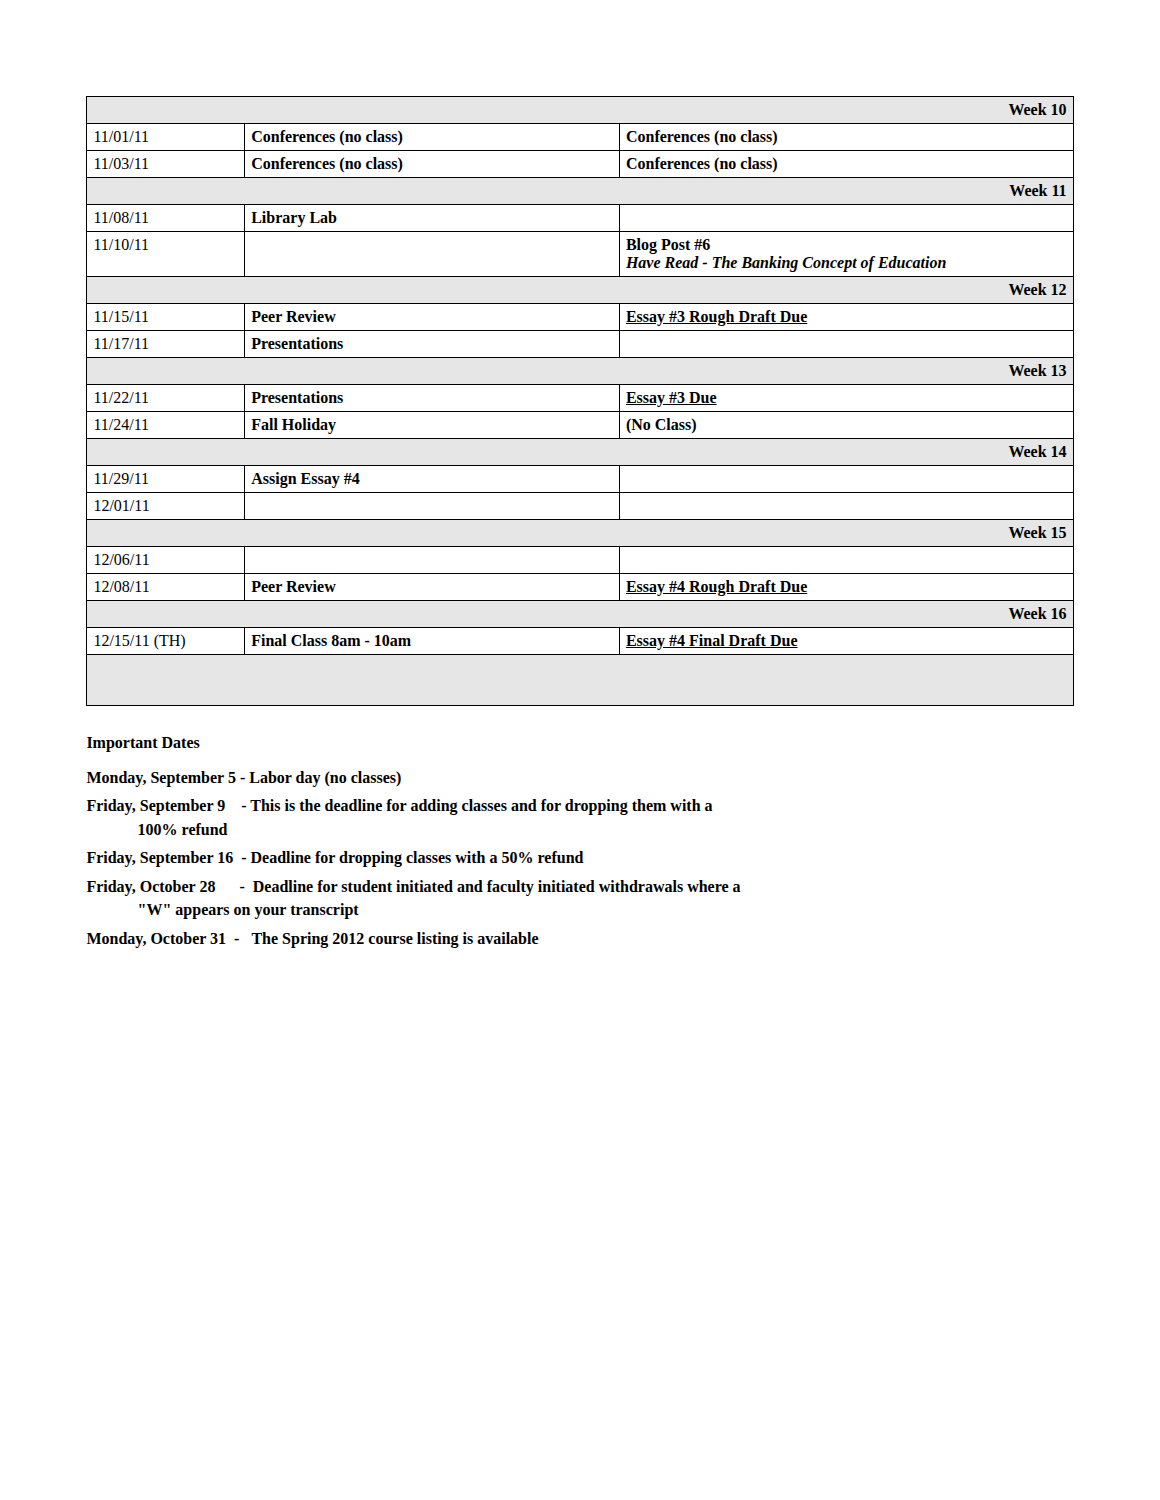| Week 10 |
| 11/01/11 | Conferences (no class) | Conferences (no class) |
| 11/03/11 | Conferences (no class) | Conferences (no class) |
| Week 11 |
| 11/08/11 | Library Lab | |
| 11/10/11 | | Blog Post #6 Have Read - The Banking Concept of Education |
| Week 12 |
| 11/15/11 | Peer Review | Essay #3 Rough Draft Due |
| 11/17/11 | Presentations | |
| Week 13 |
| 11/22/11 | Presentations | Essay #3 Due |
| 11/24/11 | Fall Holiday | (No Class) |
| Week 14 |
| 11/29/11 | Assign Essay #4 | |
| 12/01/11 | | |
| Week 15 |
| 12/06/11 | | |
| 12/08/11 | Peer Review | Essay #4 Rough Draft Due |
| Week 16 |
| 12/15/11 (TH) | Final Class 8am - 10am | Essay #4 Final Draft Due |
Important Dates
Monday, September 5 - Labor day (no classes)
Friday, September 9 - This is the deadline for adding classes and for dropping them with a
100% refund
Friday, September 16 - Deadline for dropping classes with a 50% refund
Friday, October 28 - Deadline for student initiated and faculty initiated withdrawals where a
"W" appears on your transcript
Monday, October 31 - The Spring 2012 course listing is available